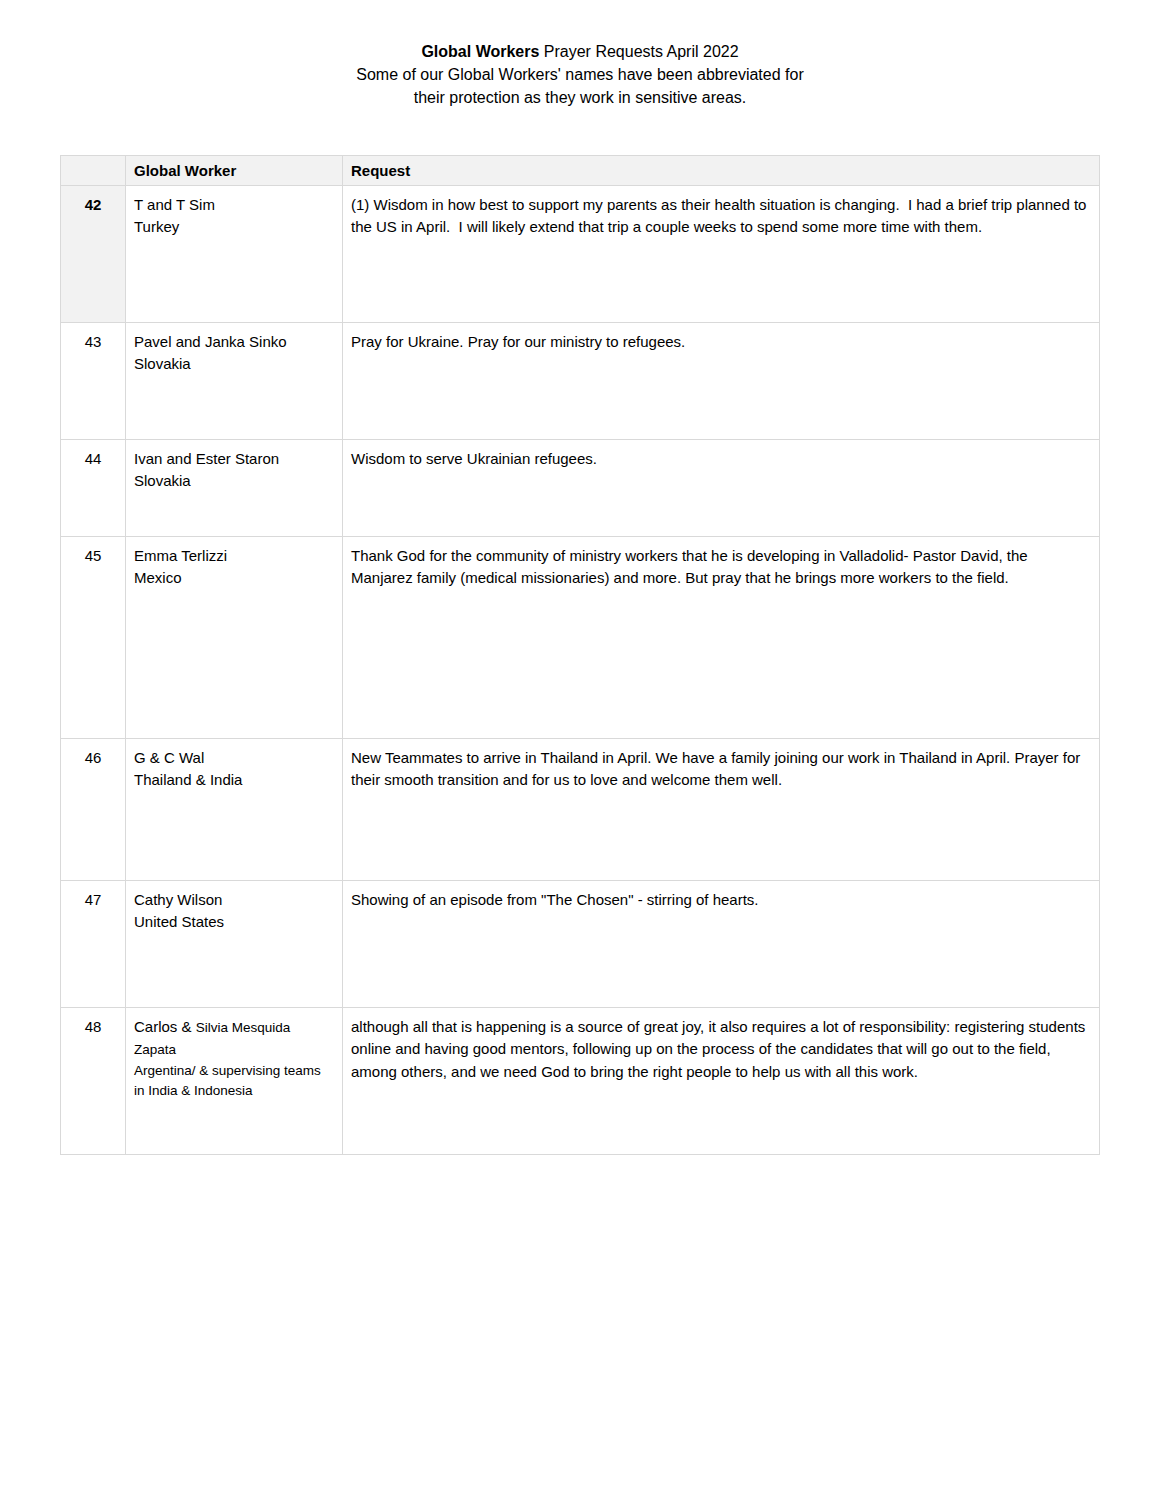Global Workers Prayer Requests April 2022
Some of our Global Workers' names have been abbreviated for
their protection as they work in sensitive areas.
| | Global Worker | Request |
| --- | --- | --- |
| 42 | T and T Sim Turkey | (1) Wisdom in how best to support my parents as their health situation is changing. I had a brief trip planned to the US in April. I will likely extend that trip a couple weeks to spend some more time with them. |
| 43 | Pavel and Janka Sinko Slovakia | Pray for Ukraine. Pray for our ministry to refugees. |
| 44 | Ivan and Ester Staron Slovakia | Wisdom to serve Ukrainian refugees. |
| 45 | Emma Terlizzi Mexico | Thank God for the community of ministry workers that he is developing in Valladolid- Pastor David, the Manjarez family (medical missionaries) and more. But pray that he brings more workers to the field. |
| 46 | G & C Wal Thailand & India | New Teammates to arrive in Thailand in April. We have a family joining our work in Thailand in April. Prayer for their smooth transition and for us to love and welcome them well. |
| 47 | Cathy Wilson United States | Showing of an episode from "The Chosen" - stirring of hearts. |
| 48 | Carlos & Silvia Mesquida Zapata Argentina/ & supervising teams in India & Indonesia | although all that is happening is a source of great joy, it also requires a lot of responsibility: registering students online and having good mentors, following up on the process of the candidates that will go out to the field, among others, and we need God to bring the right people to help us with all this work. |